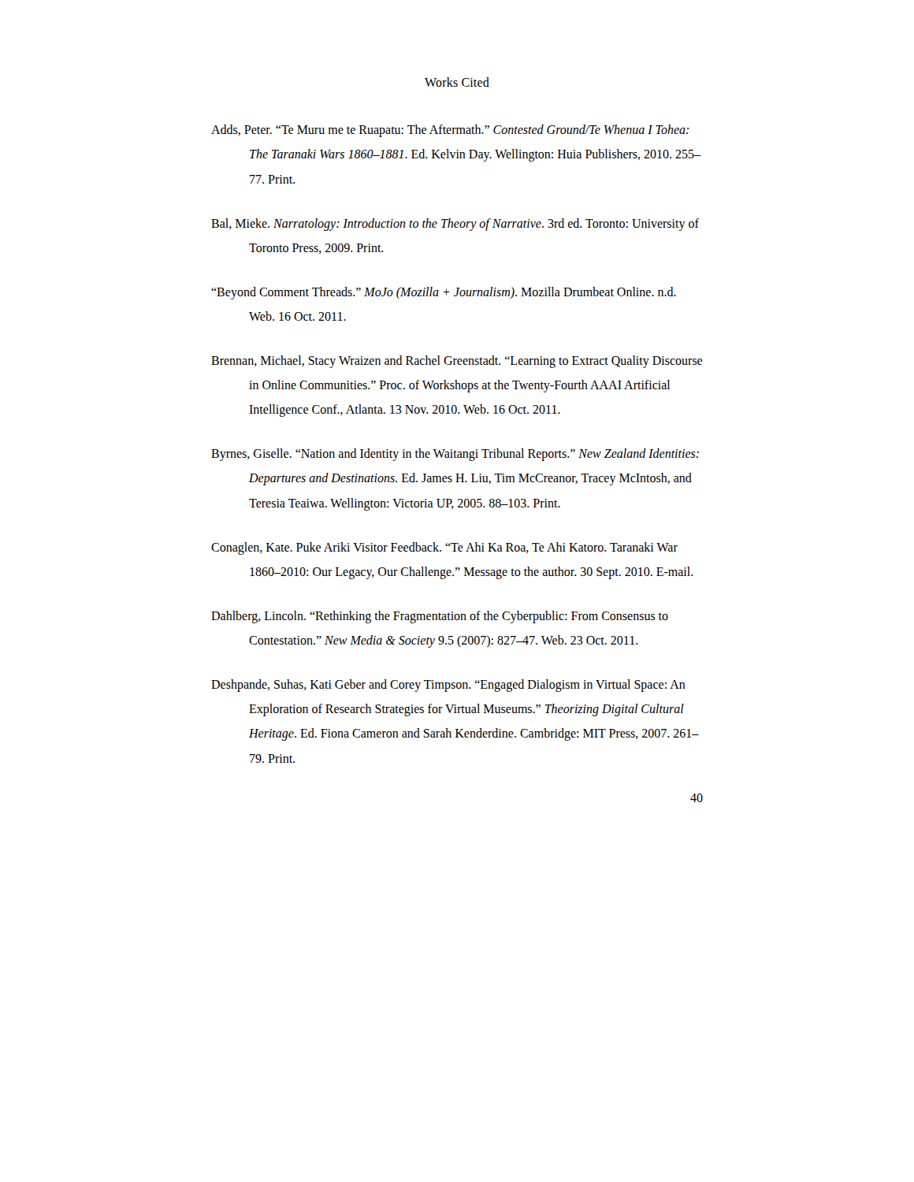Works Cited
Adds, Peter. “Te Muru me te Ruapatu: The Aftermath.” Contested Ground/Te Whenua I Tohea: The Taranaki Wars 1860–1881. Ed. Kelvin Day. Wellington: Huia Publishers, 2010. 255–77. Print.
Bal, Mieke. Narratology: Introduction to the Theory of Narrative. 3rd ed. Toronto: University of Toronto Press, 2009. Print.
“Beyond Comment Threads.” MoJo (Mozilla + Journalism). Mozilla Drumbeat Online. n.d. Web. 16 Oct. 2011.
Brennan, Michael, Stacy Wraizen and Rachel Greenstadt. “Learning to Extract Quality Discourse in Online Communities.” Proc. of Workshops at the Twenty-Fourth AAAI Artificial Intelligence Conf., Atlanta. 13 Nov. 2010. Web. 16 Oct. 2011.
Byrnes, Giselle. “Nation and Identity in the Waitangi Tribunal Reports.” New Zealand Identities: Departures and Destinations. Ed. James H. Liu, Tim McCreanor, Tracey McIntosh, and Teresia Teaiwa. Wellington: Victoria UP, 2005. 88–103. Print.
Conaglen, Kate. Puke Ariki Visitor Feedback. “Te Ahi Ka Roa, Te Ahi Katoro. Taranaki War 1860–2010: Our Legacy, Our Challenge.” Message to the author. 30 Sept. 2010. E-mail.
Dahlberg, Lincoln. “Rethinking the Fragmentation of the Cyberpublic: From Consensus to Contestation.” New Media & Society 9.5 (2007): 827–47. Web. 23 Oct. 2011.
Deshpande, Suhas, Kati Geber and Corey Timpson. “Engaged Dialogism in Virtual Space: An Exploration of Research Strategies for Virtual Museums.” Theorizing Digital Cultural Heritage. Ed. Fiona Cameron and Sarah Kenderdine. Cambridge: MIT Press, 2007. 261–79. Print.
40